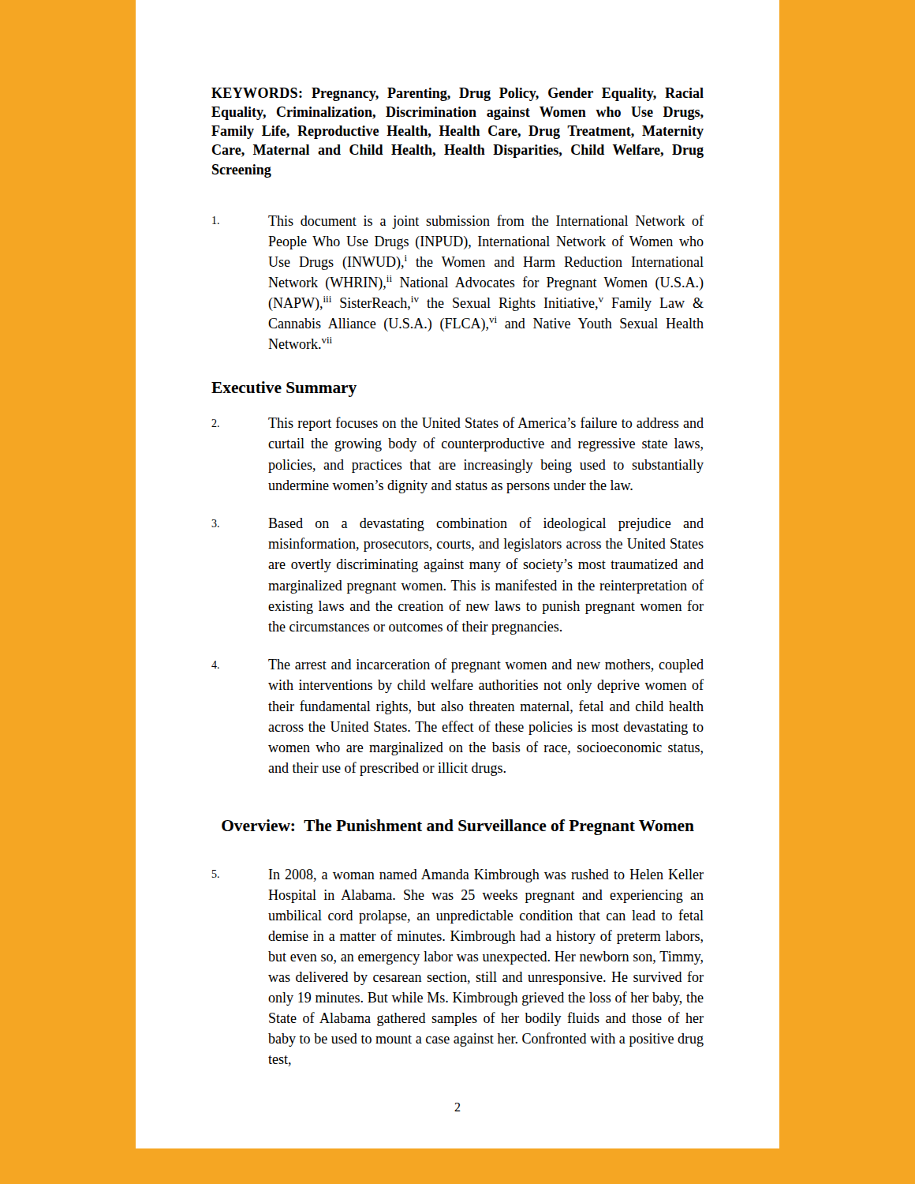KEYWORDS: Pregnancy, Parenting, Drug Policy, Gender Equality, Racial Equality, Criminalization, Discrimination against Women who Use Drugs, Family Life, Reproductive Health, Health Care, Drug Treatment, Maternity Care, Maternal and Child Health, Health Disparities, Child Welfare, Drug Screening
1. This document is a joint submission from the International Network of People Who Use Drugs (INPUD), International Network of Women who Use Drugs (INWUD),i the Women and Harm Reduction International Network (WHRIN),ii National Advocates for Pregnant Women (U.S.A.) (NAPW),iii SisterReach,iv the Sexual Rights Initiative,v Family Law & Cannabis Alliance (U.S.A.) (FLCA),vi and Native Youth Sexual Health Network.vii
Executive Summary
2. This report focuses on the United States of America’s failure to address and curtail the growing body of counterproductive and regressive state laws, policies, and practices that are increasingly being used to substantially undermine women’s dignity and status as persons under the law.
3. Based on a devastating combination of ideological prejudice and misinformation, prosecutors, courts, and legislators across the United States are overtly discriminating against many of society’s most traumatized and marginalized pregnant women. This is manifested in the reinterpretation of existing laws and the creation of new laws to punish pregnant women for the circumstances or outcomes of their pregnancies.
4. The arrest and incarceration of pregnant women and new mothers, coupled with interventions by child welfare authorities not only deprive women of their fundamental rights, but also threaten maternal, fetal and child health across the United States. The effect of these policies is most devastating to women who are marginalized on the basis of race, socioeconomic status, and their use of prescribed or illicit drugs.
Overview: The Punishment and Surveillance of Pregnant Women
5. In 2008, a woman named Amanda Kimbrough was rushed to Helen Keller Hospital in Alabama. She was 25 weeks pregnant and experiencing an umbilical cord prolapse, an unpredictable condition that can lead to fetal demise in a matter of minutes. Kimbrough had a history of preterm labors, but even so, an emergency labor was unexpected. Her newborn son, Timmy, was delivered by cesarean section, still and unresponsive. He survived for only 19 minutes. But while Ms. Kimbrough grieved the loss of her baby, the State of Alabama gathered samples of her bodily fluids and those of her baby to be used to mount a case against her. Confronted with a positive drug test,
2